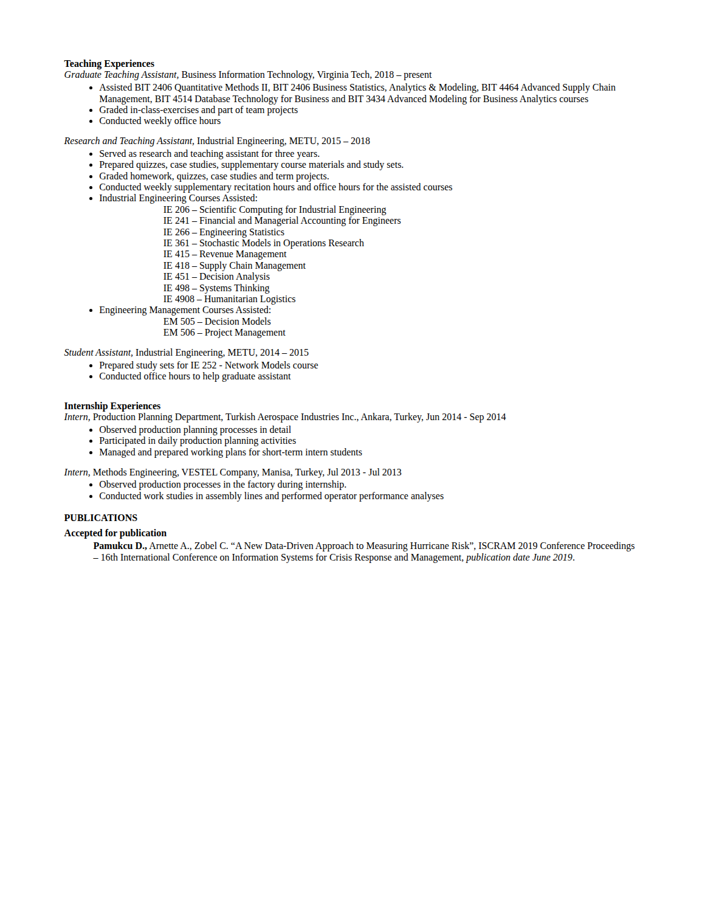Teaching Experiences
Graduate Teaching Assistant, Business Information Technology, Virginia Tech, 2018 – present
Assisted BIT 2406 Quantitative Methods II, BIT 2406 Business Statistics, Analytics & Modeling, BIT 4464 Advanced Supply Chain Management, BIT 4514 Database Technology for Business and BIT 3434 Advanced Modeling for Business Analytics courses
Graded in-class-exercises and part of team projects
Conducted weekly office hours
Research and Teaching Assistant, Industrial Engineering, METU, 2015 – 2018
Served as research and teaching assistant for three years.
Prepared quizzes, case studies, supplementary course materials and study sets.
Graded homework, quizzes, case studies and term projects.
Conducted weekly supplementary recitation hours and office hours for the assisted courses
Industrial Engineering Courses Assisted:
IE 206 – Scientific Computing for Industrial Engineering
IE 241 – Financial and Managerial Accounting for Engineers
IE 266 – Engineering Statistics
IE 361 – Stochastic Models in Operations Research
IE 415 – Revenue Management
IE 418 – Supply Chain Management
IE 451 – Decision Analysis
IE 498 – Systems Thinking
IE 4908 – Humanitarian Logistics
Engineering Management Courses Assisted:
EM 505 – Decision Models
EM 506 – Project Management
Student Assistant, Industrial Engineering, METU, 2014 – 2015
Prepared study sets for IE 252 - Network Models course
Conducted office hours to help graduate assistant
Internship Experiences
Intern, Production Planning Department, Turkish Aerospace Industries Inc., Ankara, Turkey, Jun 2014 - Sep 2014
Observed production planning processes in detail
Participated in daily production planning activities
Managed and prepared working plans for short-term intern students
Intern, Methods Engineering, VESTEL Company, Manisa, Turkey, Jul 2013 - Jul 2013
Observed production processes in the factory during internship.
Conducted work studies in assembly lines and performed operator performance analyses
PUBLICATIONS
Accepted for publication
Pamukcu D., Arnette A., Zobel C. “A New Data-Driven Approach to Measuring Hurricane Risk”, ISCRAM 2019 Conference Proceedings – 16th International Conference on Information Systems for Crisis Response and Management, publication date June 2019.